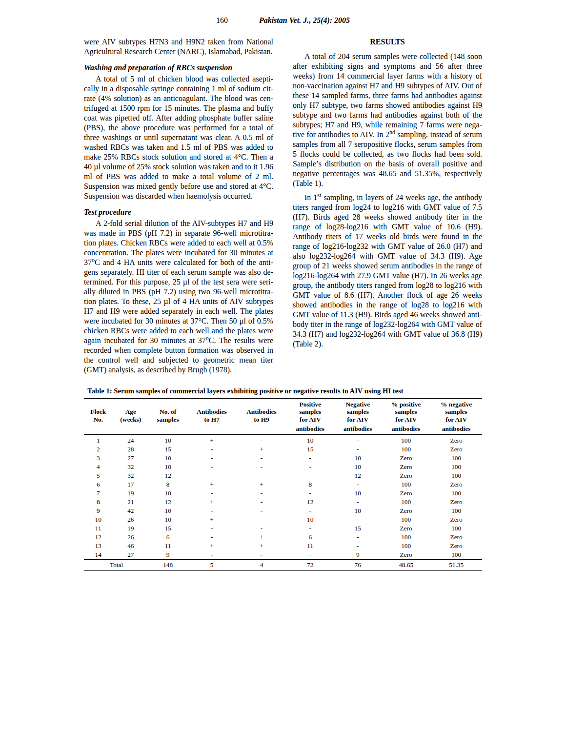160 Pakistan Vet. J., 25(4): 2005
were AIV subtypes H7N3 and H9N2 taken from National Agricultural Research Center (NARC), Islamabad, Pakistan.
Washing and preparation of RBCs suspension
A total of 5 ml of chicken blood was collected aseptically in a disposable syringe containing 1 ml of sodium citrate (4% solution) as an anticoagulant. The blood was centrifuged at 1500 rpm for 15 minutes. The plasma and buffy coat was pipetted off. After adding phosphate buffer saline (PBS), the above procedure was performed for a total of three washings or until supernatant was clear. A 0.5 ml of washed RBCs was taken and 1.5 ml of PBS was added to make 25% RBCs stock solution and stored at 4°C. Then a 40 µl volume of 25% stock solution was taken and to it 1.96 ml of PBS was added to make a total volume of 2 ml. Suspension was mixed gently before use and stored at 4°C. Suspension was discarded when haemolysis occurred.
Test procedure
A 2-fold serial dilution of the AIV-subtypes H7 and H9 was made in PBS (pH 7.2) in separate 96-well microtitration plates. Chicken RBCs were added to each well at 0.5% concentration. The plates were incubated for 30 minutes at 37oC and 4 HA units were calculated for both of the antigens separately. HI titer of each serum sample was also determined. For this purpose, 25 µl of the test sera were serially diluted in PBS (pH 7.2) using two 96-well microtitration plates. To these, 25 µl of 4 HA units of AIV subtypes H7 and H9 were added separately in each well. The plates were incubated for 30 minutes at 37°C. Then 50 µl of 0.5% chicken RBCs were added to each well and the plates were again incubated for 30 minutes at 37oC. The results were recorded when complete button formation was observed in the control well and subjected to geometric mean titer (GMT) analysis, as described by Brugh (1978).
RESULTS
A total of 204 serum samples were collected (148 soon after exhibiting signs and symptoms and 56 after three weeks) from 14 commercial layer farms with a history of non-vaccination against H7 and H9 subtypes of AIV. Out of these 14 sampled farms, three farms had antibodies against only H7 subtype, two farms showed antibodies against H9 subtype and two farms had antibodies against both of the subtypes; H7 and H9, while remaining 7 farms were negative for antibodies to AIV. In 2nd sampling, instead of serum samples from all 7 seropositive flocks, serum samples from 5 flocks could be collected, as two flocks had been sold. Sample’s distribution on the basis of overall positive and negative percentages was 48.65 and 51.35%, respectively (Table 1).
In 1st sampling, in layers of 24 weeks age, the antibody titers ranged from log24 to log216 with GMT value of 7.5 (H7). Birds aged 28 weeks showed antibody titer in the range of log28-log216 with GMT value of 10.6 (H9). Antibody titers of 17 weeks old birds were found in the range of log216-log232 with GMT value of 26.0 (H7) and also log232-log264 with GMT value of 34.3 (H9). Age group of 21 weeks showed serum antibodies in the range of log216-log264 with 27.9 GMT value (H7). In 26 weeks age group, the antibody titers ranged from log28 to log216 with GMT value of 8.6 (H7). Another flock of age 26 weeks showed antibodies in the range of log28 to log216 with GMT value of 11.3 (H9). Birds aged 46 weeks showed antibody titer in the range of log232-log264 with GMT value of 34.3 (H7) and log232-log264 with GMT value of 36.8 (H9) (Table 2).
Table 1: Serum samples of commercial layers exhibiting positive or negative results to AIV using HI test
| Flock No. | Age (weeks) | No. of samples | Antibodies to H7 | Antibodies to H9 | Positive samples for AIV | Negative samples for AIV | % positive samples for AIV | % negative samples for AIV |
| --- | --- | --- | --- | --- | --- | --- | --- | --- |
| | | | | | antibodies | antibodies | antibodies | antibodies |
| 1 | 24 | 10 | + | - | 10 | - | 100 | Zero |
| 2 | 28 | 15 | - | + | 15 | - | 100 | Zero |
| 3 | 27 | 10 | - | - | - | 10 | Zero | 100 |
| 4 | 32 | 10 | - | - | - | 10 | Zero | 100 |
| 5 | 32 | 12 | - | - | - | 12 | Zero | 100 |
| 6 | 17 | 8 | + | + | 8 | - | 100 | Zero |
| 7 | 19 | 10 | - | - | - | 10 | Zero | 100 |
| 8 | 21 | 12 | + | - | 12 | - | 100 | Zero |
| 9 | 42 | 10 | - | - | - | 10 | Zero | 100 |
| 10 | 26 | 10 | + | - | 10 | - | 100 | Zero |
| 11 | 19 | 15 | - | - | - | 15 | Zero | 100 |
| 12 | 26 | 6 | - | + | 6 | - | 100 | Zero |
| 13 | 46 | 11 | + | + | 11 | - | 100 | Zero |
| 14 | 27 | 9 | - | - | - | 9 | Zero | 100 |
| Total | 148 | 5 | 4 | 72 | 76 | 48.65 | 51.35 |